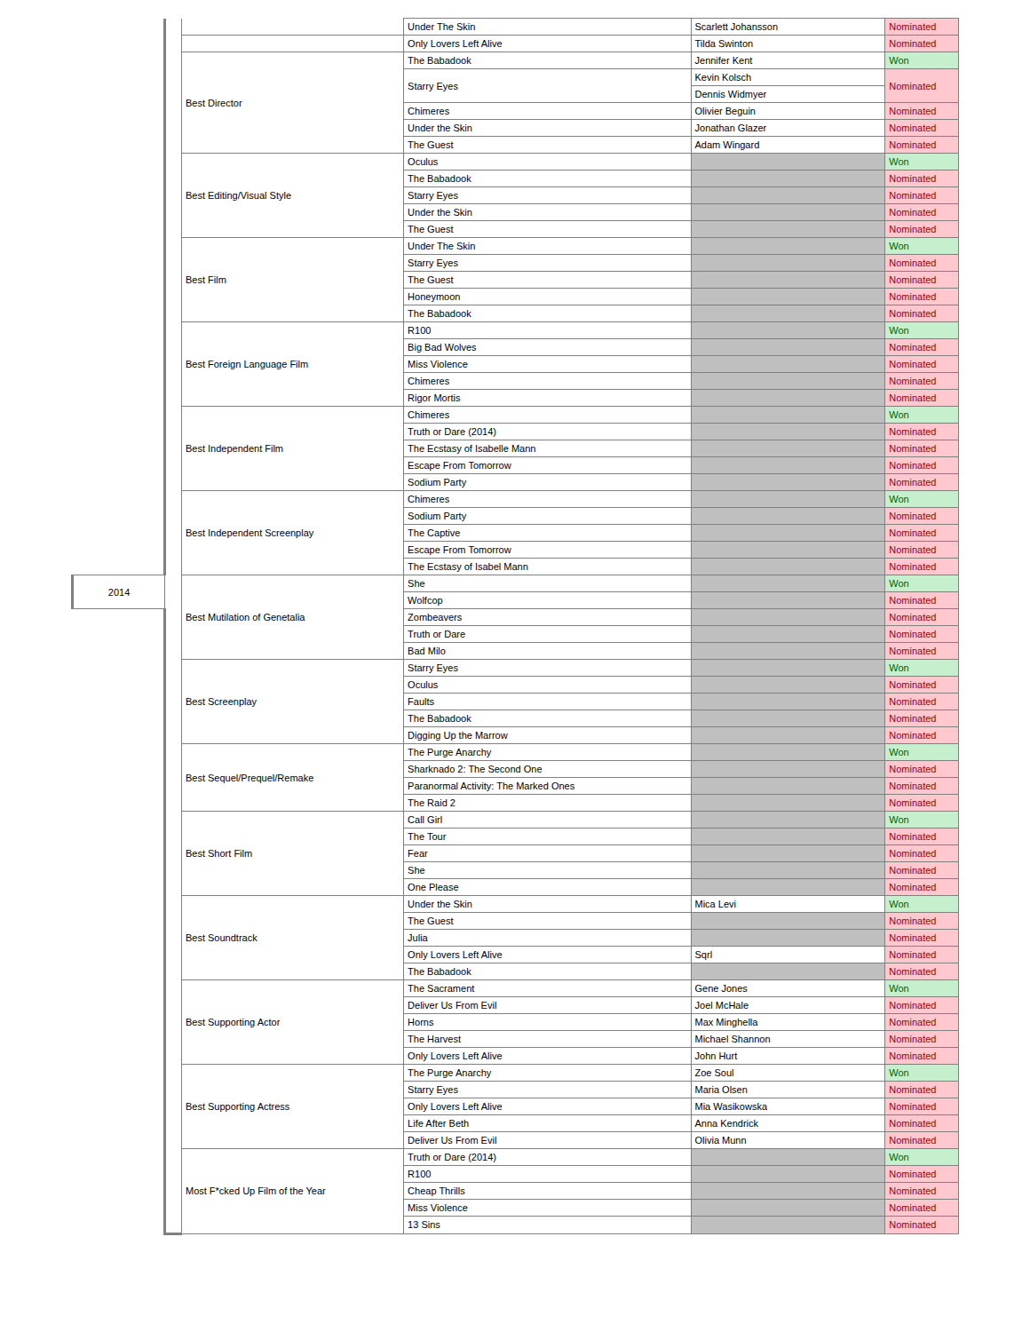| | | | Under The Skin | Scarlett Johansson | Nominated |
| | | | Only Lovers Left Alive | Tilda Swinton | Nominated |
| | | Best Director | The Babadook | Jennifer Kent | Won |
| | | Starry Eyes | Kevin Kolsch | Nominated |
| | | Dennis Widmyer |
| | | Chimeres | Olivier Beguin | Nominated |
| | | Under the Skin | Jonathan Glazer | Nominated |
| | | The Guest | Adam Wingard | Nominated |
| | | Best Editing/Visual Style | Oculus | | Won |
| | | The Babadook | | Nominated |
| | | Starry Eyes | | Nominated |
| | | Under the Skin | | Nominated |
| | | The Guest | | Nominated |
| | | Best Film | Under The Skin | | Won |
| | | Starry Eyes | | Nominated |
| | | The Guest | | Nominated |
| | | Honeymoon | | Nominated |
| | | The Babadook | | Nominated |
| | | Best Foreign Language Film | R100 | | Won |
| | | Big Bad Wolves | | Nominated |
| | | Miss Violence | | Nominated |
| | | Chimeres | | Nominated |
| | | Rigor Mortis | | Nominated |
| | | Best Independent Film | Chimeres | | Won |
| | | Truth or Dare (2014) | | Nominated |
| | | The Ecstasy of Isabelle Mann | | Nominated |
| | | Escape From Tomorrow | | Nominated |
| | | Sodium Party | | Nominated |
| | | Best Independent Screenplay | Chimeres | | Won |
| | | Sodium Party | | Nominated |
| | | The Captive | | Nominated |
| | | Escape From Tomorrow | | Nominated |
| | | The Ecstasy of Isabel Mann | | Nominated |
| 2014 | | Best Mutilation of Genetalia | She | | Won |
| | Wolfcop | | Nominated |
| | | Zombeavers | | Nominated |
| | | Truth or Dare | | Nominated |
| | | Bad Milo | | Nominated |
| | | Best Screenplay | Starry Eyes | | Won |
| | | Oculus | | Nominated |
| | | Faults | | Nominated |
| | | The Babadook | | Nominated |
| | | Digging Up the Marrow | | Nominated |
| | | Best Sequel/Prequel/Remake | The Purge Anarchy | | Won |
| | | Sharknado 2: The Second One | | Nominated |
| | | Paranormal Activity: The Marked Ones | | Nominated |
| | | The Raid 2 | | Nominated |
| | | Best Short Film | Call Girl | | Won |
| | | The Tour | | Nominated |
| | | Fear | | Nominated |
| | | She | | Nominated |
| | | One Please | | Nominated |
| | | Best Soundtrack | Under the Skin | Mica Levi | Won |
| | | The Guest | | Nominated |
| | | Julia | | Nominated |
| | | Only Lovers Left Alive | Sqrl | Nominated |
| | | The Babadook | | Nominated |
| | | Best Supporting Actor | The Sacrament | Gene Jones | Won |
| | | Deliver Us From Evil | Joel McHale | Nominated |
| | | Horns | Max Minghella | Nominated |
| | | The Harvest | Michael Shannon | Nominated |
| | | Only Lovers Left Alive | John Hurt | Nominated |
| | | Best Supporting Actress | The Purge Anarchy | Zoe Soul | Won |
| | | Starry Eyes | Maria Olsen | Nominated |
| | | Only Lovers Left Alive | Mia Wasikowska | Nominated |
| | | Life After Beth | Anna Kendrick | Nominated |
| | | Deliver Us From Evil | Olivia Munn | Nominated |
| | | Most F*cked Up Film of the Year | Truth or Dare (2014) | | Won |
| | | R100 | | Nominated |
| | | Cheap Thrills | | Nominated |
| | | Miss Violence | | Nominated |
| | | 13 Sins | | Nominated |